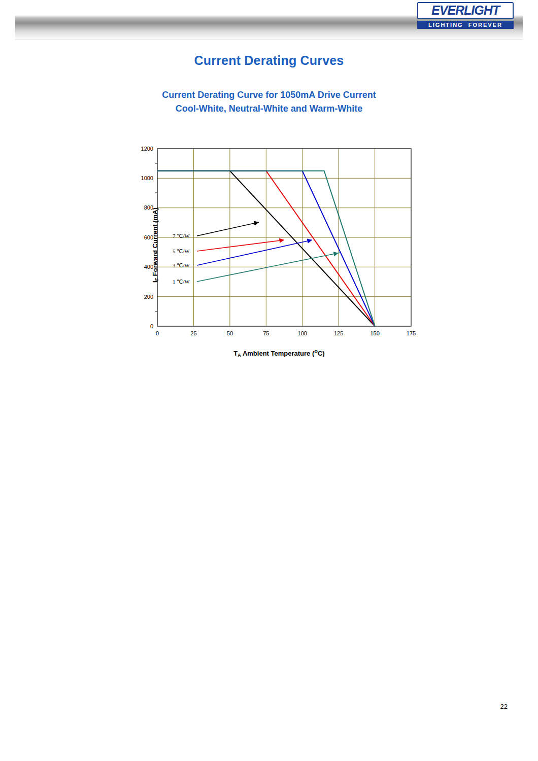EVERLIGHT
LIGHTING FOREVER
Current Derating Curves
Current Derating Curve for 1050mA Drive Current
Cool-White, Neutral-White and Warm-White
IF Forward Current (mA)
1200 1000 800 600 400 200 0 0 25 50 75 100 125 150 175 7 ℃/W 5 ℃/W 3 ℃/W 1 ℃/W
TA Ambient Temperature (oC)
22